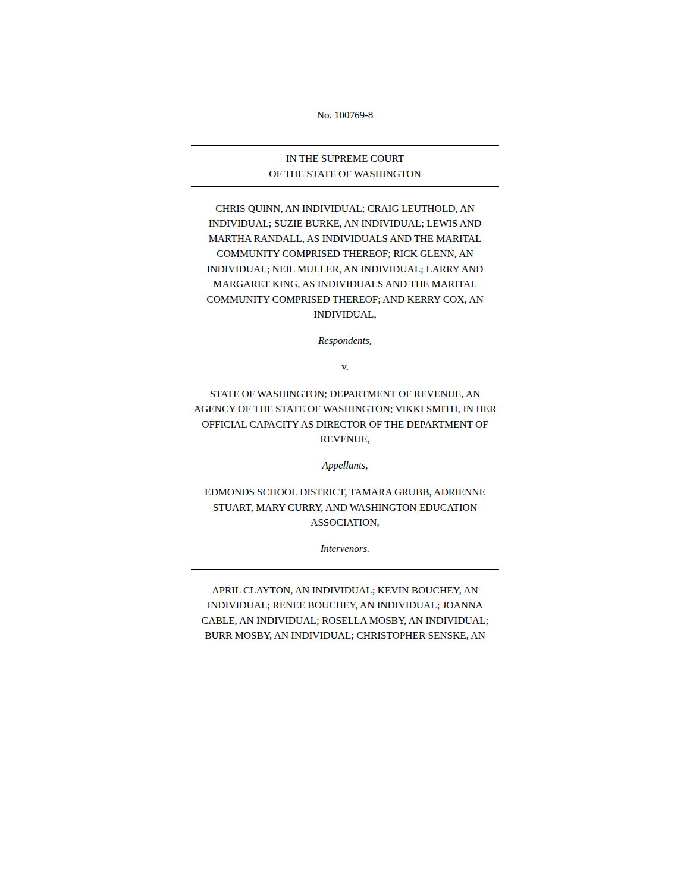No. 100769-8
In the Supreme Court
of the State of Washington
Chris Quinn, an individual; Craig Leuthold, an individual; Suzie Burke, an individual; Lewis and Martha Randall, as individuals and the marital community comprised thereof; Rick Glenn, an individual; Neil Muller, an individual; Larry and Margaret King, as individuals and the marital community comprised thereof; and Kerry Cox, an individual,
Respondents,
v.
State of Washington; Department of Revenue, an agency of the State of Washington; Vikki Smith, in her official capacity as Director of the Department of Revenue,
Appellants,
Edmonds School District, Tamara Grubb, Adrienne Stuart, Mary Curry, and Washington Education Association,
Intervenors.
April Clayton, an individual; Kevin Bouchey, an individual; Renee Bouchey, an individual; Joanna Cable, an individual; Rosella Mosby, an individual; Burr Mosby, an individual; Christopher Senske, an